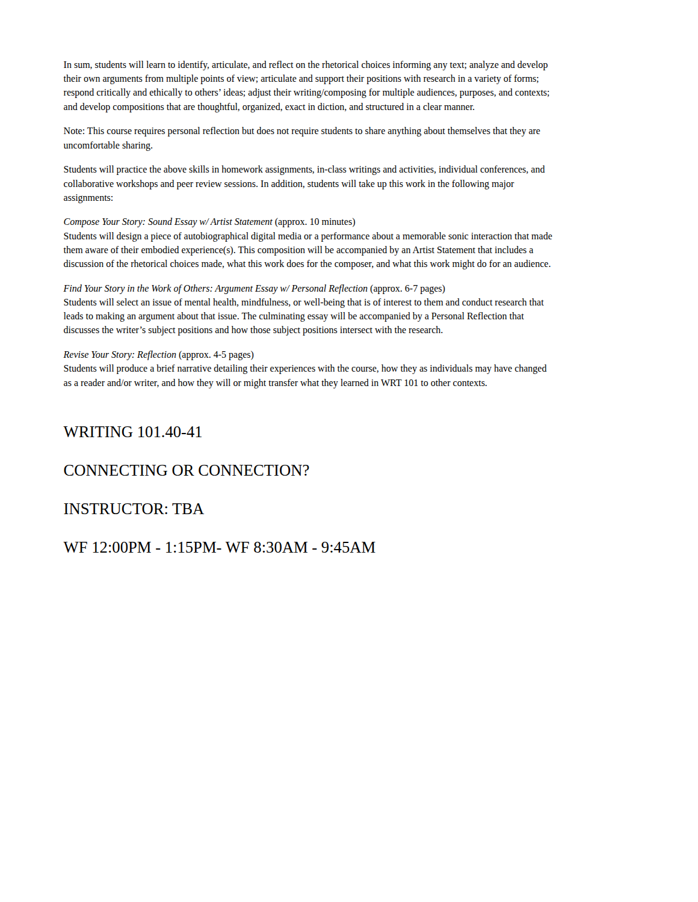In sum, students will learn to identify, articulate, and reflect on the rhetorical choices informing any text; analyze and develop their own arguments from multiple points of view; articulate and support their positions with research in a variety of forms; respond critically and ethically to others’ ideas; adjust their writing/composing for multiple audiences, purposes, and contexts; and develop compositions that are thoughtful, organized, exact in diction, and structured in a clear manner.
Note: This course requires personal reflection but does not require students to share anything about themselves that they are uncomfortable sharing.
Students will practice the above skills in homework assignments, in-class writings and activities, individual conferences, and collaborative workshops and peer review sessions. In addition, students will take up this work in the following major assignments:
Compose Your Story: Sound Essay w/ Artist Statement (approx. 10 minutes)
Students will design a piece of autobiographical digital media or a performance about a memorable sonic interaction that made them aware of their embodied experience(s). This composition will be accompanied by an Artist Statement that includes a discussion of the rhetorical choices made, what this work does for the composer, and what this work might do for an audience.
Find Your Story in the Work of Others: Argument Essay w/ Personal Reflection (approx. 6-7 pages)
Students will select an issue of mental health, mindfulness, or well-being that is of interest to them and conduct research that leads to making an argument about that issue. The culminating essay will be accompanied by a Personal Reflection that discusses the writer’s subject positions and how those subject positions intersect with the research.
Revise Your Story: Reflection (approx. 4-5 pages)
Students will produce a brief narrative detailing their experiences with the course, how they as individuals may have changed as a reader and/or writer, and how they will or might transfer what they learned in WRT 101 to other contexts.
WRITING 101.40-41
CONNECTING OR CONNECTION?
INSTRUCTOR: TBA
WF 12:00PM - 1:15PM- WF 8:30AM - 9:45AM